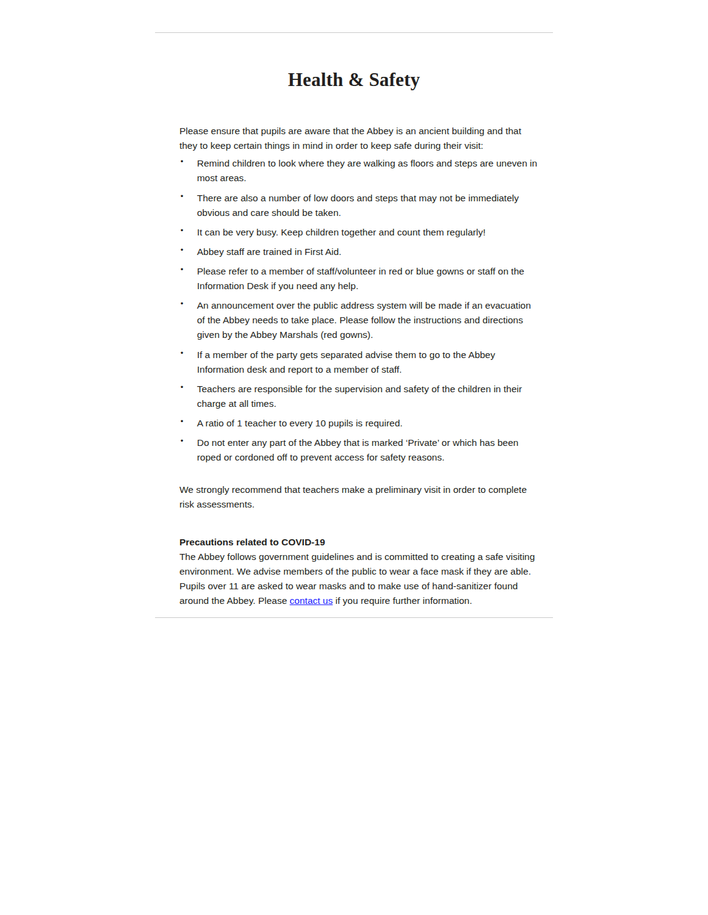Health & Safety
Please ensure that pupils are aware that the Abbey is an ancient building and that they to keep certain things in mind in order to keep safe during their visit:
Remind children to look where they are walking as floors and steps are uneven in most areas.
There are also a number of low doors and steps that may not be immediately obvious and care should be taken.
It can be very busy. Keep children together and count them regularly!
Abbey staff are trained in First Aid.
Please refer to a member of staff/volunteer in red or blue gowns or staff on the Information Desk if you need any help.
An announcement over the public address system will be made if an evacuation of the Abbey needs to take place. Please follow the instructions and directions given by the Abbey Marshals (red gowns).
If a member of the party gets separated advise them to go to the Abbey Information desk and report to a member of staff.
Teachers are responsible for the supervision and safety of the children in their charge at all times.
A ratio of 1 teacher to every 10 pupils is required.
Do not enter any part of the Abbey that is marked ‘Private’ or which has been roped or cordoned off to prevent access for safety reasons.
We strongly recommend that teachers make a preliminary visit in order to complete risk assessments.
Precautions related to COVID-19
The Abbey follows government guidelines and is committed to creating a safe visiting environment. We advise members of the public to wear a face mask if they are able. Pupils over 11 are asked to wear masks and to make use of hand-sanitizer found around the Abbey. Please contact us if you require further information.